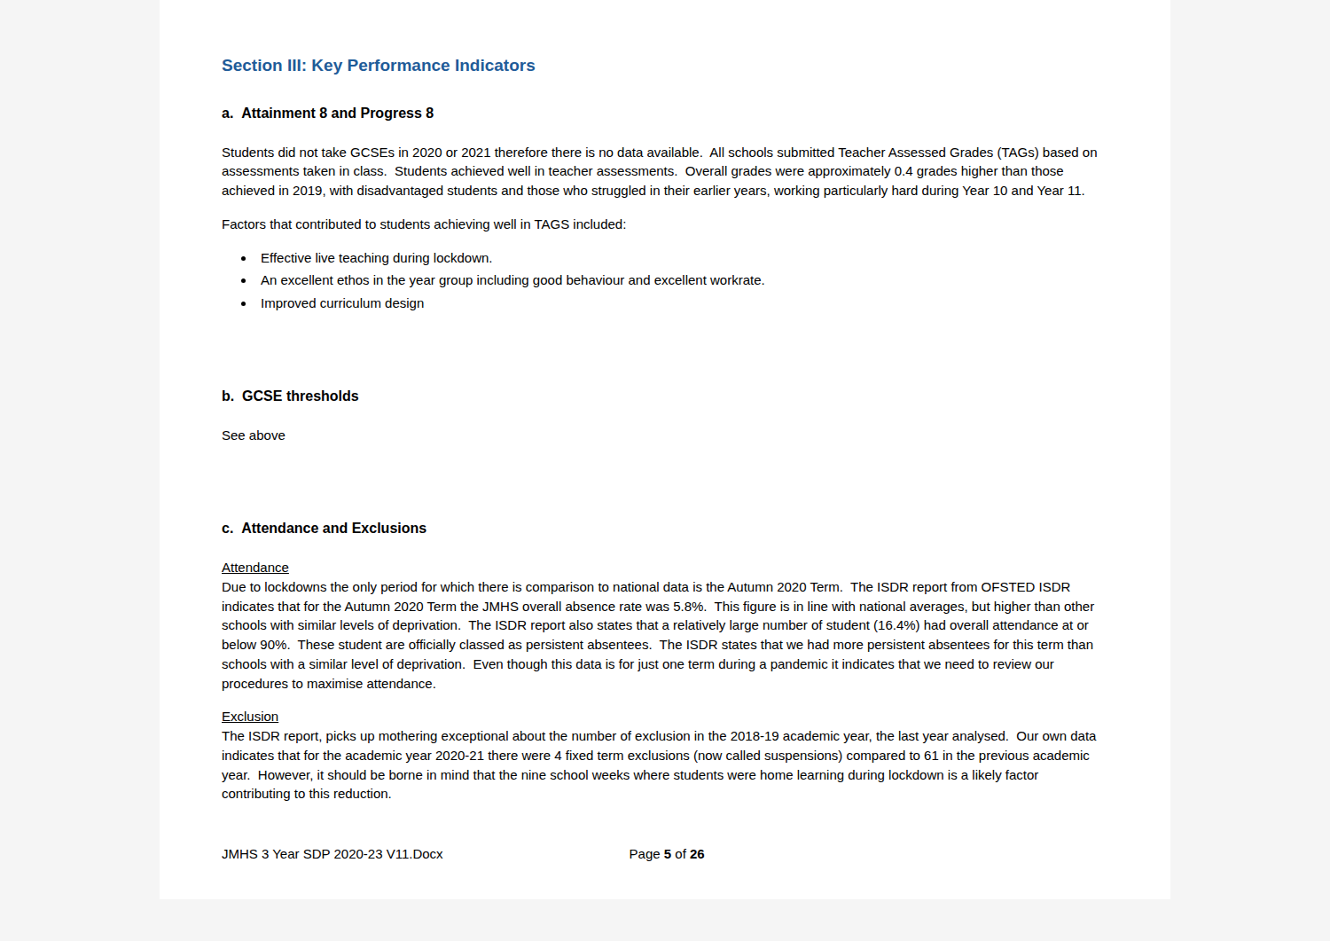Section III: Key Performance Indicators
a. Attainment 8 and Progress 8
Students did not take GCSEs in 2020 or 2021 therefore there is no data available. All schools submitted Teacher Assessed Grades (TAGs) based on assessments taken in class. Students achieved well in teacher assessments. Overall grades were approximately 0.4 grades higher than those achieved in 2019, with disadvantaged students and those who struggled in their earlier years, working particularly hard during Year 10 and Year 11.
Factors that contributed to students achieving well in TAGS included:
Effective live teaching during lockdown.
An excellent ethos in the year group including good behaviour and excellent workrate.
Improved curriculum design
b. GCSE thresholds
See above
c. Attendance and Exclusions
Attendance
Due to lockdowns the only period for which there is comparison to national data is the Autumn 2020 Term. The ISDR report from OFSTED ISDR indicates that for the Autumn 2020 Term the JMHS overall absence rate was 5.8%. This figure is in line with national averages, but higher than other schools with similar levels of deprivation. The ISDR report also states that a relatively large number of student (16.4%) had overall attendance at or below 90%. These student are officially classed as persistent absentees. The ISDR states that we had more persistent absentees for this term than schools with a similar level of deprivation. Even though this data is for just one term during a pandemic it indicates that we need to review our procedures to maximise attendance.
Exclusion
The ISDR report, picks up mothering exceptional about the number of exclusion in the 2018-19 academic year, the last year analysed. Our own data indicates that for the academic year 2020-21 there were 4 fixed term exclusions (now called suspensions) compared to 61 in the previous academic year. However, it should be borne in mind that the nine school weeks where students were home learning during lockdown is a likely factor contributing to this reduction.
JMHS 3 Year SDP 2020-23 V11.Docx Page 5 of 26